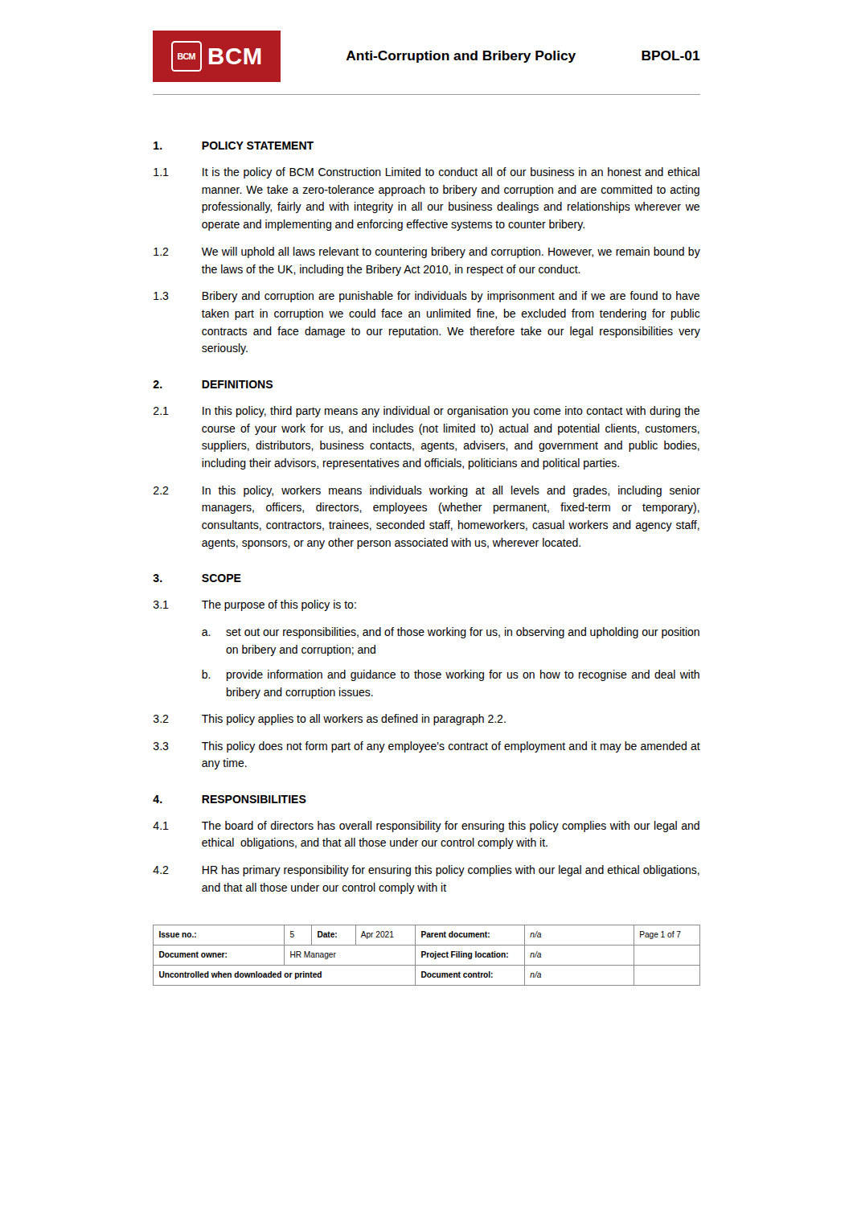BCM BCM
Anti-Corruption and Bribery Policy
BPOL-01
1. Policy Statement
1.1 It is the policy of BCM Construction Limited to conduct all of our business in an honest and ethical manner. We take a zero-tolerance approach to bribery and corruption and are committed to acting professionally, fairly and with integrity in all our business dealings and relationships wherever we operate and implementing and enforcing effective systems to counter bribery.
1.2 We will uphold all laws relevant to countering bribery and corruption. However, we remain bound by the laws of the UK, including the Bribery Act 2010, in respect of our conduct.
1.3 Bribery and corruption are punishable for individuals by imprisonment and if we are found to have taken part in corruption we could face an unlimited fine, be excluded from tendering for public contracts and face damage to our reputation. We therefore take our legal responsibilities very seriously.
2. Definitions
2.1 In this policy, third party means any individual or organisation you come into contact with during the course of your work for us, and includes (not limited to) actual and potential clients, customers, suppliers, distributors, business contacts, agents, advisers, and government and public bodies, including their advisors, representatives and officials, politicians and political parties.
2.2 In this policy, workers means individuals working at all levels and grades, including senior managers, officers, directors, employees (whether permanent, fixed-term or temporary), consultants, contractors, trainees, seconded staff, homeworkers, casual workers and agency staff, agents, sponsors, or any other person associated with us, wherever located.
3. Scope
3.1 The purpose of this policy is to:
set out our responsibilities, and of those working for us, in observing and upholding our position on bribery and corruption; and
provide information and guidance to those working for us on how to recognise and deal with bribery and corruption issues.
3.2 This policy applies to all workers as defined in paragraph 2.2.
3.3 This policy does not form part of any employee's contract of employment and it may be amended at any time.
4. Responsibilities
4.1 The board of directors has overall responsibility for ensuring this policy complies with our legal and ethical obligations, and that all those under our control comply with it.
4.2 HR has primary responsibility for ensuring this policy complies with our legal and ethical obligations, and that all those under our control comply with it
| Issue no.: | 5 | Date: | Apr 2021 | Parent document: | n/a | Page 1 of 7 |
| Document owner: | HR Manager | Project Filing location: | n/a | |
| Uncontrolled when downloaded or printed | Document control: | n/a | |